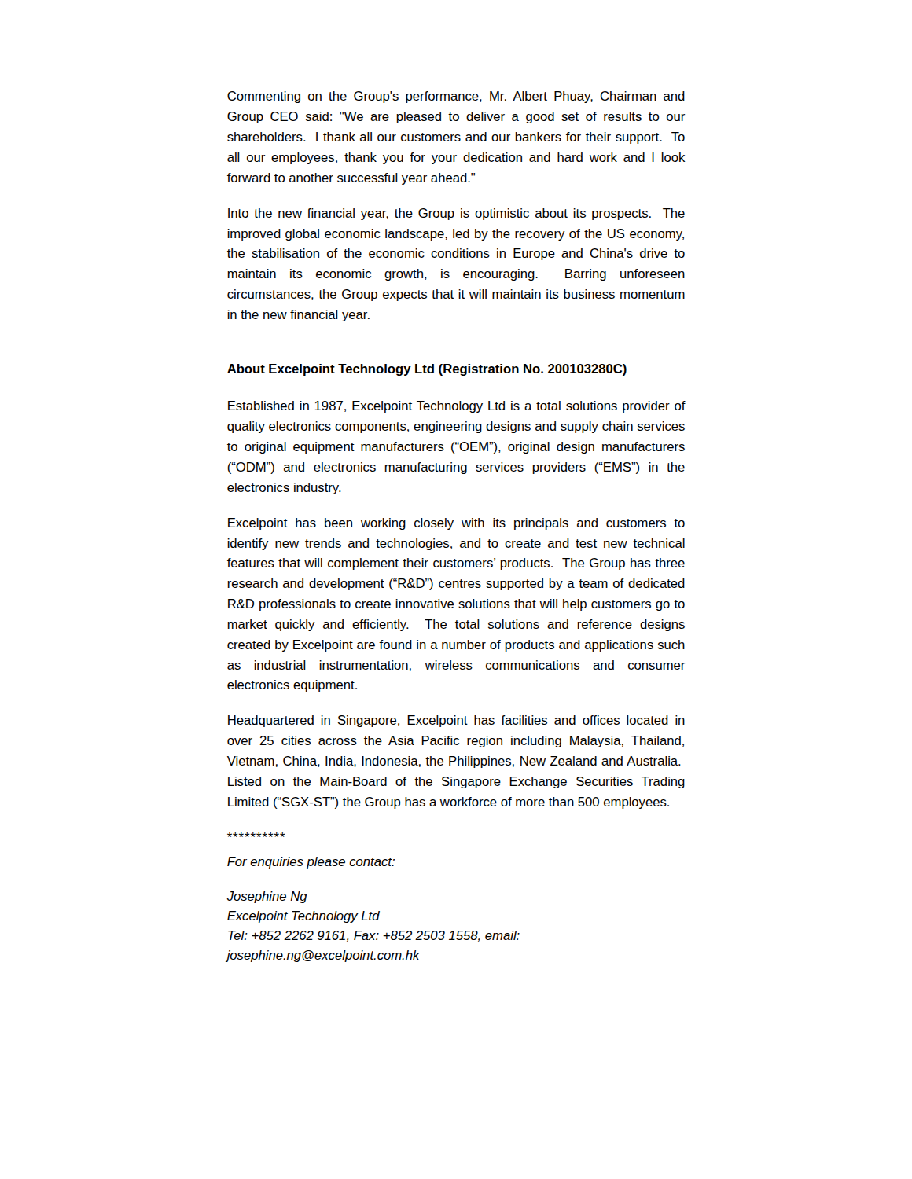Commenting on the Group's performance, Mr. Albert Phuay, Chairman and Group CEO said: "We are pleased to deliver a good set of results to our shareholders. I thank all our customers and our bankers for their support. To all our employees, thank you for your dedication and hard work and I look forward to another successful year ahead."
Into the new financial year, the Group is optimistic about its prospects. The improved global economic landscape, led by the recovery of the US economy, the stabilisation of the economic conditions in Europe and China's drive to maintain its economic growth, is encouraging. Barring unforeseen circumstances, the Group expects that it will maintain its business momentum in the new financial year.
About Excelpoint Technology Ltd (Registration No. 200103280C)
Established in 1987, Excelpoint Technology Ltd is a total solutions provider of quality electronics components, engineering designs and supply chain services to original equipment manufacturers (“OEM”), original design manufacturers (“ODM”) and electronics manufacturing services providers (“EMS”) in the electronics industry.
Excelpoint has been working closely with its principals and customers to identify new trends and technologies, and to create and test new technical features that will complement their customers’ products. The Group has three research and development (“R&D”) centres supported by a team of dedicated R&D professionals to create innovative solutions that will help customers go to market quickly and efficiently. The total solutions and reference designs created by Excelpoint are found in a number of products and applications such as industrial instrumentation, wireless communications and consumer electronics equipment.
Headquartered in Singapore, Excelpoint has facilities and offices located in over 25 cities across the Asia Pacific region including Malaysia, Thailand, Vietnam, China, India, Indonesia, the Philippines, New Zealand and Australia. Listed on the Main-Board of the Singapore Exchange Securities Trading Limited (“SGX-ST”) the Group has a workforce of more than 500 employees.
**********
For enquiries please contact:
Josephine Ng
Excelpoint Technology Ltd
Tel: +852 2262 9161, Fax: +852 2503 1558, email: josephine.ng@excelpoint.com.hk